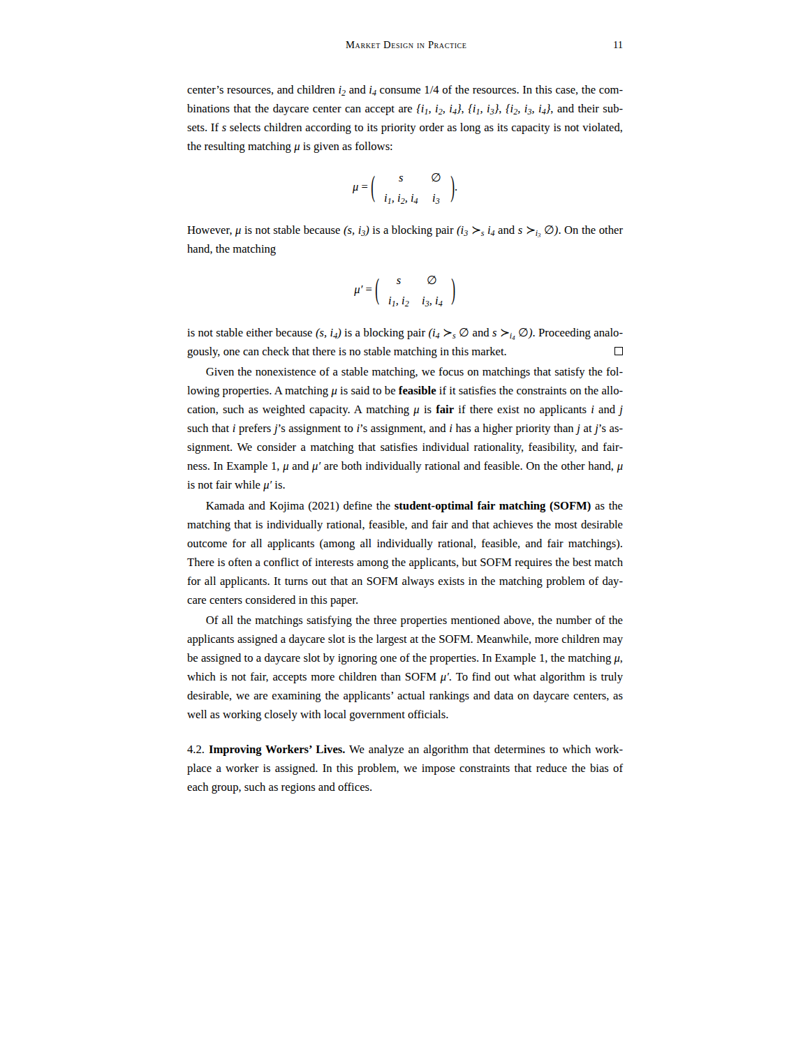Market Design in Practice 11
center’s resources, and children i2 and i4 consume 1/4 of the resources. In this case, the combinations that the daycare center can accept are {i1, i2, i4}, {i1, i3}, {i2, i3, i4}, and their subsets. If s selects children according to its priority order as long as its capacity is not violated, the resulting matching μ is given as follows:
μ = (
| s | ∅ |
| i 1 , i 2 , i 4 | i 3 |
) .
However, μ is not stable because (s, i3) is a blocking pair (i3 ≻s i4 and s ≻i3 ∅). On the other hand, the matching
μ′ = (
| s | ∅ |
| i 1 , i 2 | i 3 , i 4 |
)
is not stable either because (s, i4) is a blocking pair (i4 ≻s ∅ and s ≻i4 ∅). Proceeding analogously, one can check that there is no stable matching in this market.
Given the nonexistence of a stable matching, we focus on matchings that satisfy the following properties. A matching μ is said to be feasible if it satisfies the constraints on the allocation, such as weighted capacity. A matching μ is fair if there exist no applicants i and j such that i prefers j’s assignment to i’s assignment, and i has a higher priority than j at j’s assignment. We consider a matching that satisfies individual rationality, feasibility, and fairness. In Example 1, μ and μ′ are both individually rational and feasible. On the other hand, μ is not fair while μ′ is.
Kamada and Kojima (2021) define the student-optimal fair matching (SOFM) as the matching that is individually rational, feasible, and fair and that achieves the most desirable outcome for all applicants (among all individually rational, feasible, and fair matchings). There is often a conflict of interests among the applicants, but SOFM requires the best match for all applicants. It turns out that an SOFM always exists in the matching problem of daycare centers considered in this paper.
Of all the matchings satisfying the three properties mentioned above, the number of the applicants assigned a daycare slot is the largest at the SOFM. Meanwhile, more children may be assigned to a daycare slot by ignoring one of the properties. In Example 1, the matching μ, which is not fair, accepts more children than SOFM μ′. To find out what algorithm is truly desirable, we are examining the applicants’ actual rankings and data on daycare centers, as well as working closely with local government officials.
4.2. Improving Workers’ Lives. We analyze an algorithm that determines to which workplace a worker is assigned. In this problem, we impose constraints that reduce the bias of each group, such as regions and offices.